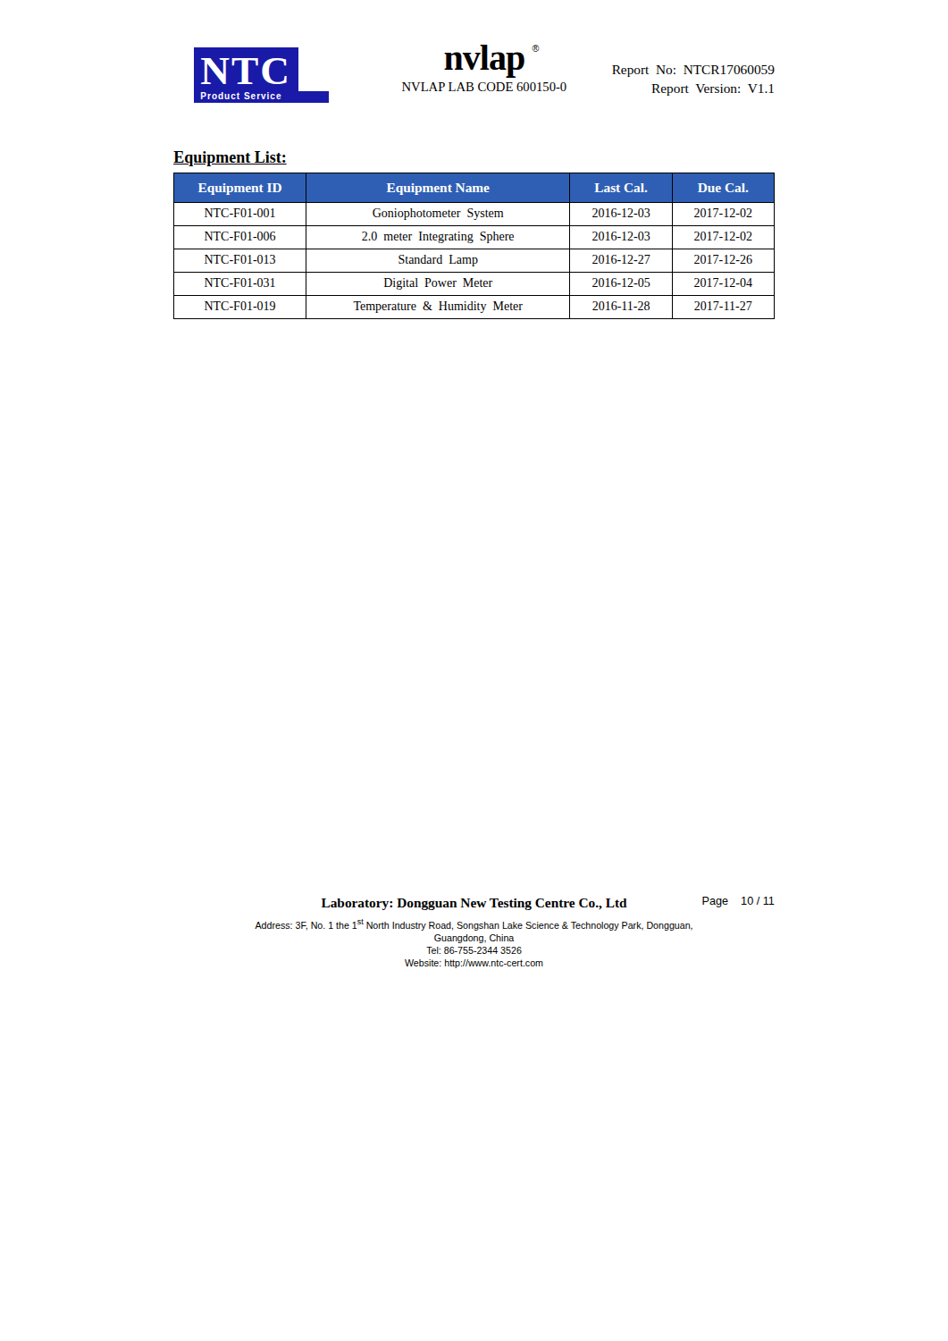NTC
Product Service
nvlap®
NVLAP LAB CODE 600150-0
Report No: NTCR17060059
Report Version: V1.1
Equipment List:
| Equipment ID | Equipment Name | Last Cal. | Due Cal. |
| --- | --- | --- | --- |
| NTC-F01-001 | Goniophotometer System | 2016-12-03 | 2017-12-02 |
| NTC-F01-006 | 2.0 meter Integrating Sphere | 2016-12-03 | 2017-12-02 |
| NTC-F01-013 | Standard Lamp | 2016-12-27 | 2017-12-26 |
| NTC-F01-031 | Digital Power Meter | 2016-12-05 | 2017-12-04 |
| NTC-F01-019 | Temperature & Humidity Meter | 2016-11-28 | 2017-11-27 |
Laboratory: Dongguan New Testing Centre Co., Ltd Page 10 / 11
Address: 3F, No. 1 the 1st North Industry Road, Songshan Lake Science & Technology Park, Dongguan,
Guangdong, China
Tel: 86-755-2344 3526
Website: http://www.ntc-cert.com